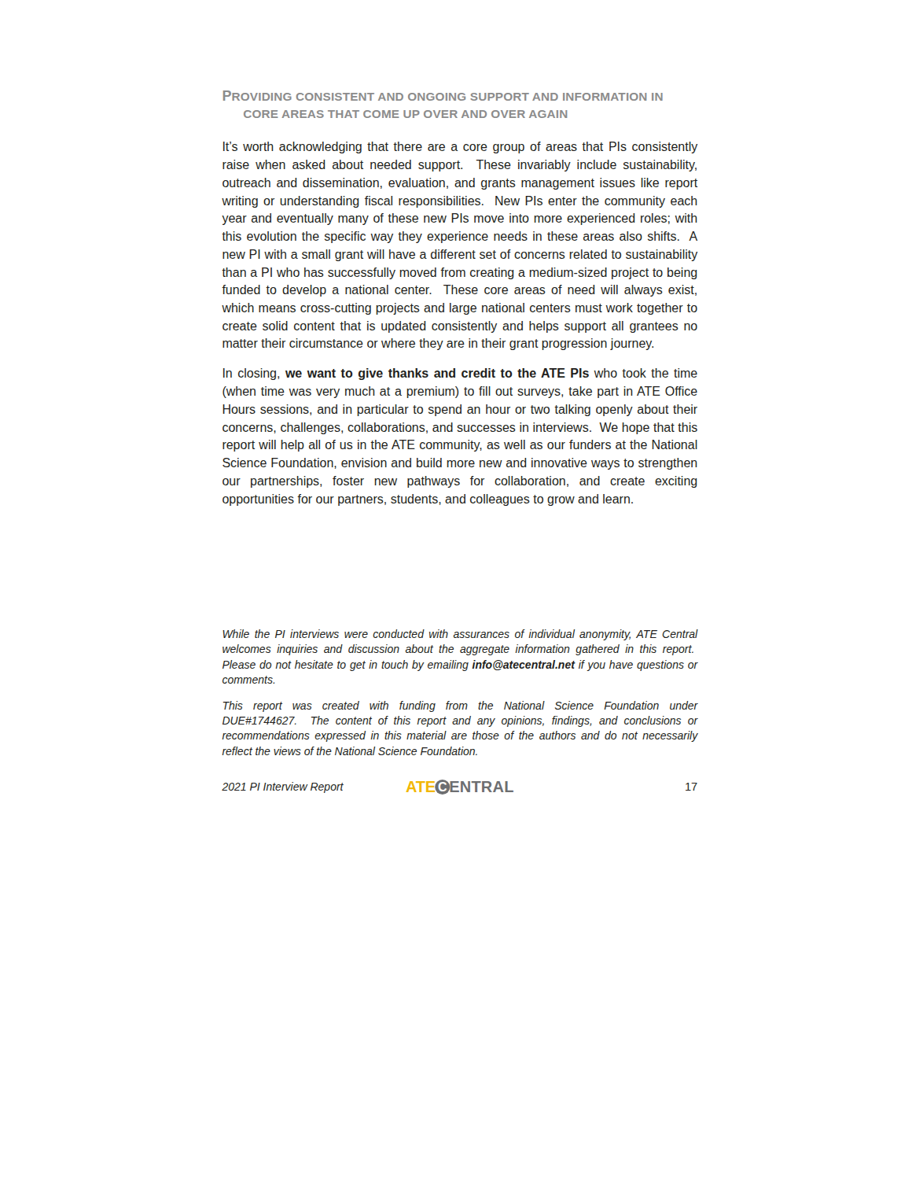PROVIDING CONSISTENT AND ONGOING SUPPORT AND INFORMATION IN CORE AREAS THAT COME UP OVER AND OVER AGAIN
It’s worth acknowledging that there are a core group of areas that PIs consistently raise when asked about needed support. These invariably include sustainability, outreach and dissemination, evaluation, and grants management issues like report writing or understanding fiscal responsibilities. New PIs enter the community each year and eventually many of these new PIs move into more experienced roles; with this evolution the specific way they experience needs in these areas also shifts. A new PI with a small grant will have a different set of concerns related to sustainability than a PI who has successfully moved from creating a medium-sized project to being funded to develop a national center. These core areas of need will always exist, which means cross-cutting projects and large national centers must work together to create solid content that is updated consistently and helps support all grantees no matter their circumstance or where they are in their grant progression journey.
In closing, we want to give thanks and credit to the ATE PIs who took the time (when time was very much at a premium) to fill out surveys, take part in ATE Office Hours sessions, and in particular to spend an hour or two talking openly about their concerns, challenges, collaborations, and successes in interviews. We hope that this report will help all of us in the ATE community, as well as our funders at the National Science Foundation, envision and build more new and innovative ways to strengthen our partnerships, foster new pathways for collaboration, and create exciting opportunities for our partners, students, and colleagues to grow and learn.
While the PI interviews were conducted with assurances of individual anonymity, ATE Central welcomes inquiries and discussion about the aggregate information gathered in this report. Please do not hesitate to get in touch by emailing info@atecentral.net if you have questions or comments.
This report was created with funding from the National Science Foundation under DUE#1744627. The content of this report and any opinions, findings, and conclusions or recommendations expressed in this material are those of the authors and do not necessarily reflect the views of the National Science Foundation.
2021 PI Interview Report
ATE CENTRAL
17